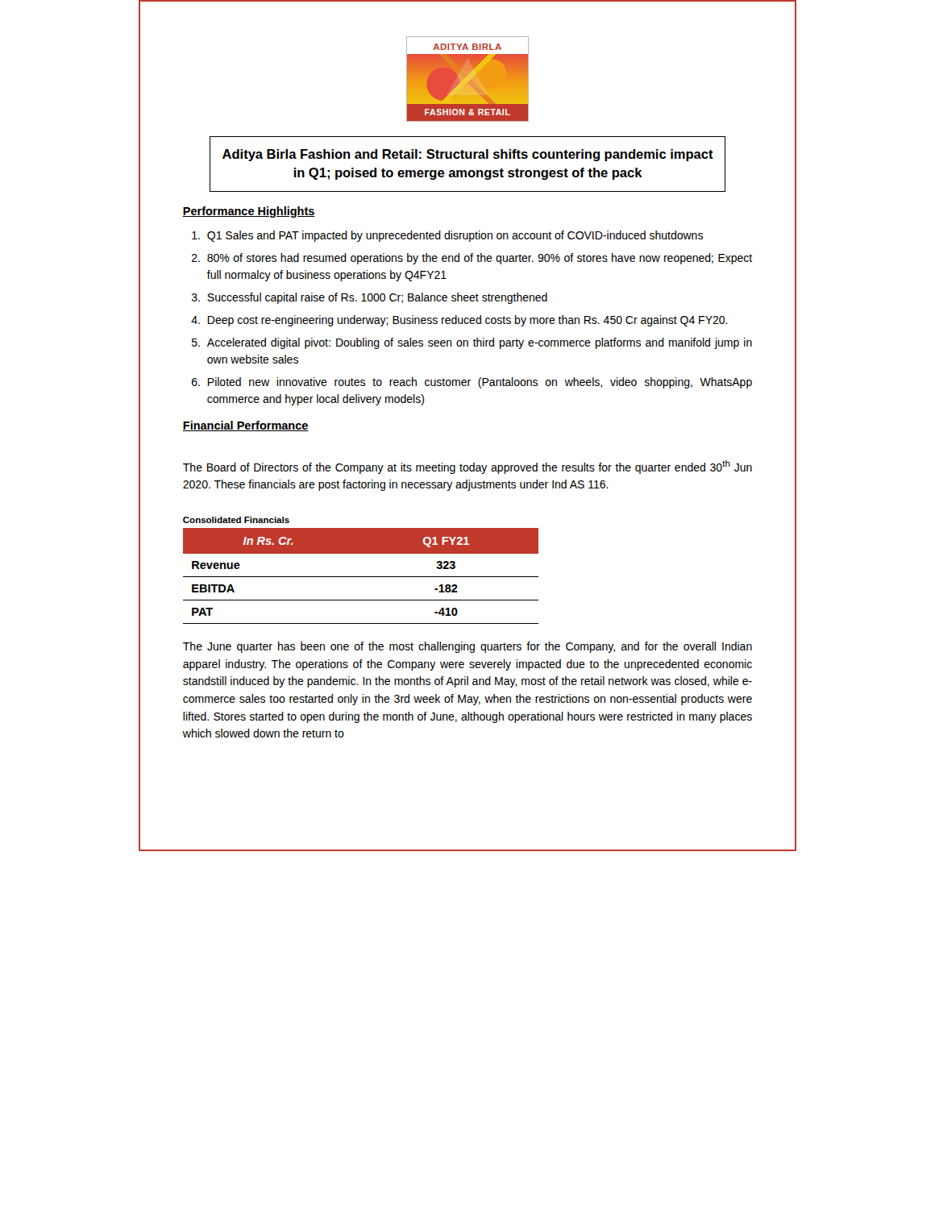ADITYA BIRLA
FASHION & RETAIL
Aditya Birla Fashion and Retail: Structural shifts countering pandemic impact in Q1; poised to emerge amongst strongest of the pack
Performance Highlights
Q1 Sales and PAT impacted by unprecedented disruption on account of COVID-induced shutdowns
80% of stores had resumed operations by the end of the quarter. 90% of stores have now reopened; Expect full normalcy of business operations by Q4FY21
Successful capital raise of Rs. 1000 Cr; Balance sheet strengthened
Deep cost re-engineering underway; Business reduced costs by more than Rs. 450 Cr against Q4 FY20.
Accelerated digital pivot: Doubling of sales seen on third party e-commerce platforms and manifold jump in own website sales
Piloted new innovative routes to reach customer (Pantaloons on wheels, video shopping, WhatsApp commerce and hyper local delivery models)
Financial Performance
The Board of Directors of the Company at its meeting today approved the results for the quarter ended 30th Jun 2020. These financials are post factoring in necessary adjustments under Ind AS 116.
Consolidated Financials
| In Rs. Cr. | Q1 FY21 |
| --- | --- |
| Revenue | 323 |
| EBITDA | -182 |
| PAT | -410 |
The June quarter has been one of the most challenging quarters for the Company, and for the overall Indian apparel industry. The operations of the Company were severely impacted due to the unprecedented economic standstill induced by the pandemic. In the months of April and May, most of the retail network was closed, while e-commerce sales too restarted only in the 3rd week of May, when the restrictions on non-essential products were lifted. Stores started to open during the month of June, although operational hours were restricted in many places which slowed down the return to